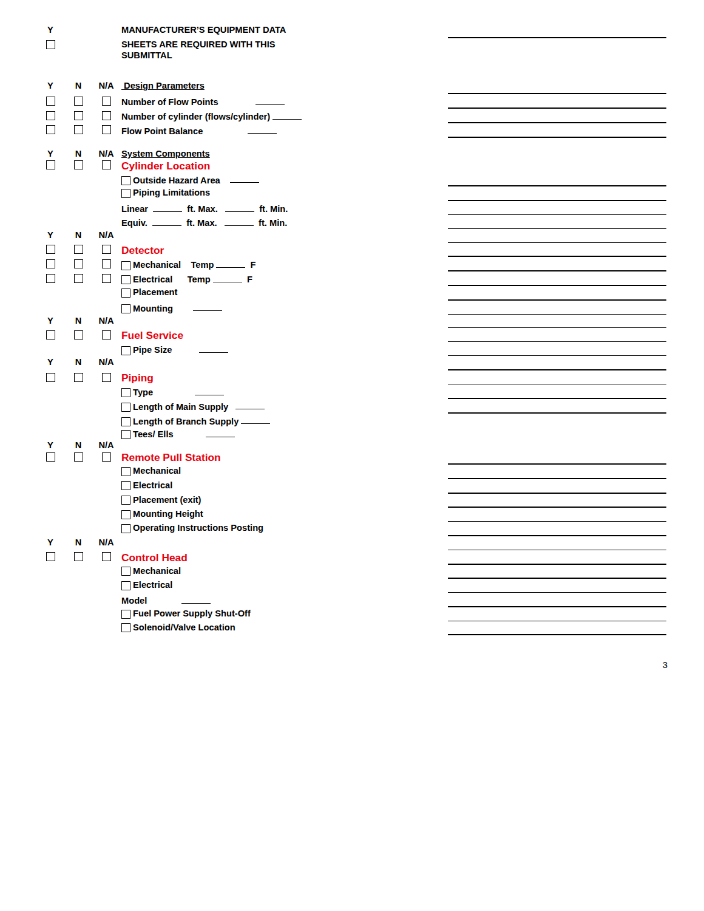| Y | | | MANUFACTURER’S EQUIPMENT DATA | |
| | | | SHEETS ARE REQUIRED WITH THIS | |
| | | | SUBMITTAL | |
| Y | N | N/A | Design Parameters | |
| | | | Number of Flow Points | |
| | | | Number of cylinder (flows/cylinder) | |
| | | | Flow Point Balance | |
| Y | N | N/A | System Components | |
| | | | Cylinder Location | |
| | Outside Hazard Area | |
| | Piping Limitations | |
| | Linear ft. Max. ft. Min. | |
| | Equiv. ft. Max. ft. Min. | |
| Y | N | N/A | | |
| | | | Detector | |
| | | | Mechanical Temp F | |
| | | | Electrical Temp F | |
| | Placement | |
| | Mounting | |
| Y | N | N/A | | |
| | | | Fuel Service | |
| | Pipe Size | |
| Y | N | N/A | | |
| | | | Piping | |
| | Type | |
| | Length of Main Supply | |
| | Length of Branch Supply | |
| | Tees/ Ells | |
| Y | N | N/A | | |
| | | | Remote Pull Station | |
| | Mechanical | |
| | Electrical | |
| | Placement (exit) | |
| | Mounting Height | |
| | Operating Instructions Posting | |
| Y | N | N/A | | |
| | | | Control Head | |
| | Mechanical | |
| | Electrical | |
| | Model | |
| | Fuel Power Supply Shut-Off | |
| | Solenoid/Valve Location | |
3